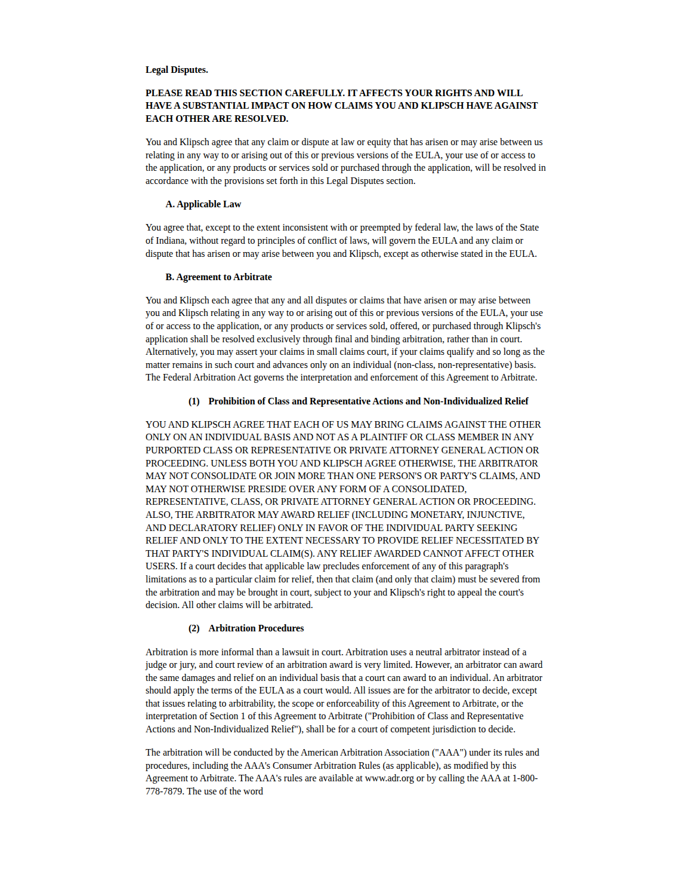Legal Disputes.
PLEASE READ THIS SECTION CAREFULLY. IT AFFECTS YOUR RIGHTS AND WILL HAVE A SUBSTANTIAL IMPACT ON HOW CLAIMS YOU AND KLIPSCH HAVE AGAINST EACH OTHER ARE RESOLVED.
You and Klipsch agree that any claim or dispute at law or equity that has arisen or may arise between us relating in any way to or arising out of this or previous versions of the EULA, your use of or access to the application, or any products or services sold or purchased through the application, will be resolved in accordance with the provisions set forth in this Legal Disputes section.
A. Applicable Law
You agree that, except to the extent inconsistent with or preempted by federal law, the laws of the State of Indiana, without regard to principles of conflict of laws, will govern the EULA and any claim or dispute that has arisen or may arise between you and Klipsch, except as otherwise stated in the EULA.
B. Agreement to Arbitrate
You and Klipsch each agree that any and all disputes or claims that have arisen or may arise between you and Klipsch relating in any way to or arising out of this or previous versions of the EULA, your use of or access to the application, or any products or services sold, offered, or purchased through Klipsch's application shall be resolved exclusively through final and binding arbitration, rather than in court. Alternatively, you may assert your claims in small claims court, if your claims qualify and so long as the matter remains in such court and advances only on an individual (non-class, non-representative) basis. The Federal Arbitration Act governs the interpretation and enforcement of this Agreement to Arbitrate.
(1) Prohibition of Class and Representative Actions and Non-Individualized Relief
YOU AND KLIPSCH AGREE THAT EACH OF US MAY BRING CLAIMS AGAINST THE OTHER ONLY ON AN INDIVIDUAL BASIS AND NOT AS A PLAINTIFF OR CLASS MEMBER IN ANY PURPORTED CLASS OR REPRESENTATIVE OR PRIVATE ATTORNEY GENERAL ACTION OR PROCEEDING. UNLESS BOTH YOU AND KLIPSCH AGREE OTHERWISE, THE ARBITRATOR MAY NOT CONSOLIDATE OR JOIN MORE THAN ONE PERSON'S OR PARTY'S CLAIMS, AND MAY NOT OTHERWISE PRESIDE OVER ANY FORM OF A CONSOLIDATED, REPRESENTATIVE, CLASS, OR PRIVATE ATTORNEY GENERAL ACTION OR PROCEEDING. ALSO, THE ARBITRATOR MAY AWARD RELIEF (INCLUDING MONETARY, INJUNCTIVE, AND DECLARATORY RELIEF) ONLY IN FAVOR OF THE INDIVIDUAL PARTY SEEKING RELIEF AND ONLY TO THE EXTENT NECESSARY TO PROVIDE RELIEF NECESSITATED BY THAT PARTY'S INDIVIDUAL CLAIM(S). ANY RELIEF AWARDED CANNOT AFFECT OTHER USERS. If a court decides that applicable law precludes enforcement of any of this paragraph's limitations as to a particular claim for relief, then that claim (and only that claim) must be severed from the arbitration and may be brought in court, subject to your and Klipsch's right to appeal the court's decision. All other claims will be arbitrated.
(2) Arbitration Procedures
Arbitration is more informal than a lawsuit in court. Arbitration uses a neutral arbitrator instead of a judge or jury, and court review of an arbitration award is very limited. However, an arbitrator can award the same damages and relief on an individual basis that a court can award to an individual. An arbitrator should apply the terms of the EULA as a court would. All issues are for the arbitrator to decide, except that issues relating to arbitrability, the scope or enforceability of this Agreement to Arbitrate, or the interpretation of Section 1 of this Agreement to Arbitrate ("Prohibition of Class and Representative Actions and Non-Individualized Relief"), shall be for a court of competent jurisdiction to decide.
The arbitration will be conducted by the American Arbitration Association ("AAA") under its rules and procedures, including the AAA's Consumer Arbitration Rules (as applicable), as modified by this Agreement to Arbitrate. The AAA's rules are available at www.adr.org or by calling the AAA at 1-800-778-7879. The use of the word